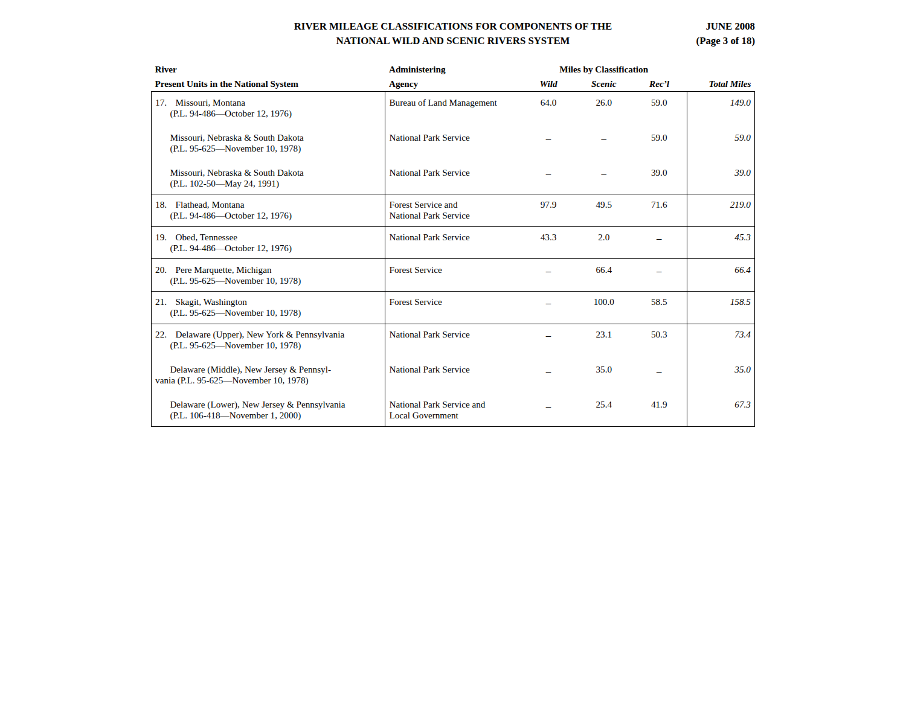River Mileage Classifications for Components of the
National Wild and Scenic Rivers System
JUNE 2008
(Page 3 of 18)
| River | Administering | Miles by Classification | |
| --- | --- | --- | --- |
| Present Units in the National System | Agency | Wild | Scenic | Rec’l | Total Miles |
| 17. Missouri, Montana (P.L. 94-486—October 12, 1976) | Bureau of Land Management | 64.0 | 26.0 | 59.0 | 149.0 |
| Missouri, Nebraska & South Dakota (P.L. 95-625—November 10, 1978) | National Park Service | – | – | 59.0 | 59.0 |
| Missouri, Nebraska & South Dakota (P.L. 102-50—May 24, 1991) | National Park Service | – | – | 39.0 | 39.0 |
| 18. Flathead, Montana (P.L. 94-486—October 12, 1976) | Forest Service and National Park Service | 97.9 | 49.5 | 71.6 | 219.0 |
| 19. Obed, Tennessee (P.L. 94-486—October 12, 1976) | National Park Service | 43.3 | 2.0 | – | 45.3 |
| 20. Pere Marquette, Michigan (P.L. 95-625—November 10, 1978) | Forest Service | – | 66.4 | – | 66.4 |
| 21. Skagit, Washington (P.L. 95-625—November 10, 1978) | Forest Service | – | 100.0 | 58.5 | 158.5 |
| 22. Delaware (Upper), New York & Pennsylvania (P.L. 95-625—November 10, 1978) | National Park Service | – | 23.1 | 50.3 | 73.4 |
| Delaware (Middle), New Jersey & Pennsyl- vania (P.L. 95-625—November 10, 1978) | National Park Service | – | 35.0 | – | 35.0 |
| Delaware (Lower), New Jersey & Pennsylvania (P.L. 106-418—November 1, 2000) | National Park Service and Local Government | – | 25.4 | 41.9 | 67.3 |